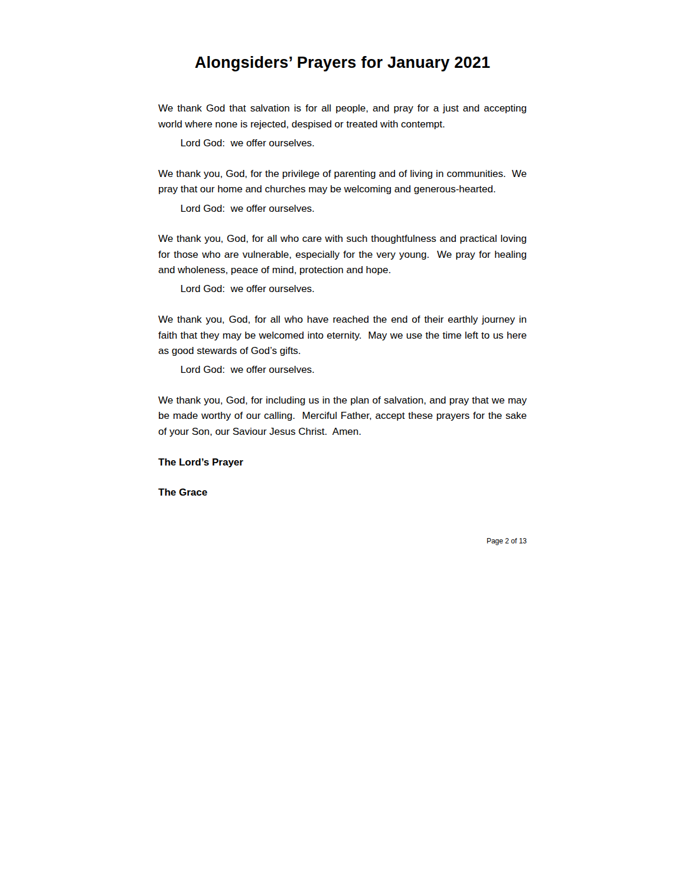Alongsiders’ Prayers for January 2021
We thank God that salvation is for all people, and pray for a just and accepting world where none is rejected, despised or treated with contempt. Lord God: we offer ourselves.
We thank you, God, for the privilege of parenting and of living in communities. We pray that our home and churches may be welcoming and generous-hearted. Lord God: we offer ourselves.
We thank you, God, for all who care with such thoughtfulness and practical loving for those who are vulnerable, especially for the very young. We pray for healing and wholeness, peace of mind, protection and hope. Lord God: we offer ourselves.
We thank you, God, for all who have reached the end of their earthly journey in faith that they may be welcomed into eternity. May we use the time left to us here as good stewards of God’s gifts. Lord God: we offer ourselves.
We thank you, God, for including us in the plan of salvation, and pray that we may be made worthy of our calling. Merciful Father, accept these prayers for the sake of your Son, our Saviour Jesus Christ. Amen.
The Lord’s Prayer
The Grace
Page 2 of 13